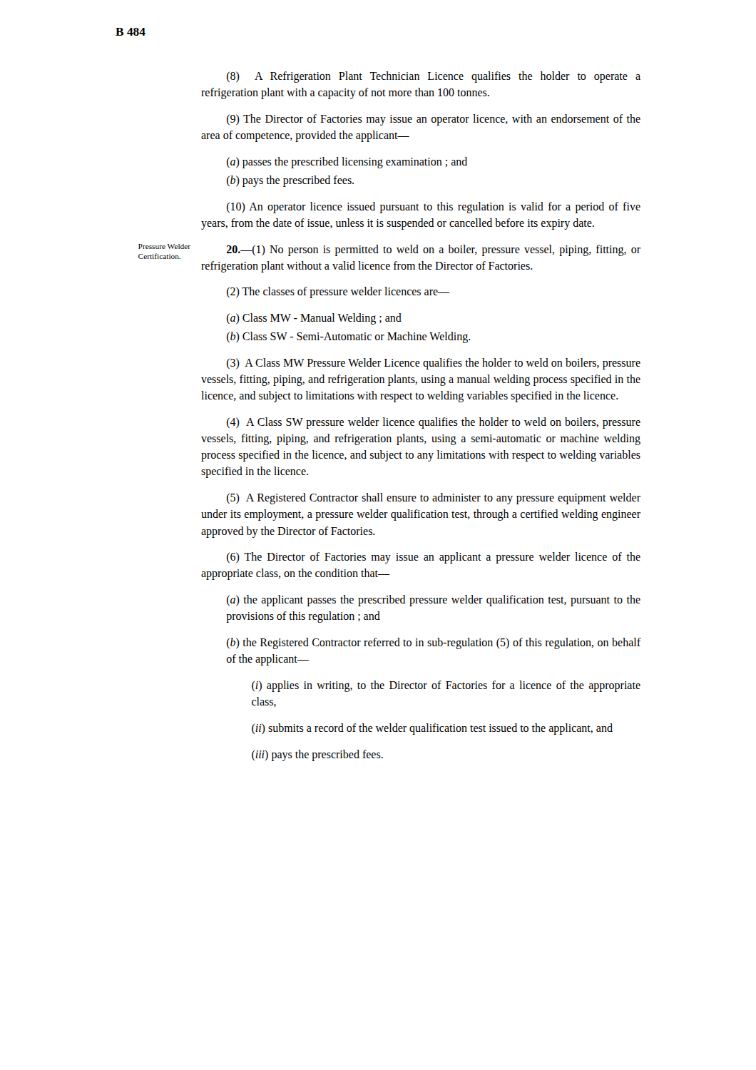B 484
(8) A Refrigeration Plant Technician Licence qualifies the holder to operate a refrigeration plant with a capacity of not more than 100 tonnes.
(9) The Director of Factories may issue an operator licence, with an endorsement of the area of competence, provided the applicant—
(a) passes the prescribed licensing examination ; and
(b) pays the prescribed fees.
(10) An operator licence issued pursuant to this regulation is valid for a period of five years, from the date of issue, unless it is suspended or cancelled before its expiry date.
Pressure Welder Certification.
20.—(1) No person is permitted to weld on a boiler, pressure vessel, piping, fitting, or refrigeration plant without a valid licence from the Director of Factories.
(2) The classes of pressure welder licences are—
(a) Class MW - Manual Welding ; and
(b) Class SW - Semi-Automatic or Machine Welding.
(3) A Class MW Pressure Welder Licence qualifies the holder to weld on boilers, pressure vessels, fitting, piping, and refrigeration plants, using a manual welding process specified in the licence, and subject to limitations with respect to welding variables specified in the licence.
(4) A Class SW pressure welder licence qualifies the holder to weld on boilers, pressure vessels, fitting, piping, and refrigeration plants, using a semi-automatic or machine welding process specified in the licence, and subject to any limitations with respect to welding variables specified in the licence.
(5) A Registered Contractor shall ensure to administer to any pressure equipment welder under its employment, a pressure welder qualification test, through a certified welding engineer approved by the Director of Factories.
(6) The Director of Factories may issue an applicant a pressure welder licence of the appropriate class, on the condition that—
(a) the applicant passes the prescribed pressure welder qualification test, pursuant to the provisions of this regulation ; and
(b) the Registered Contractor referred to in sub-regulation (5) of this regulation, on behalf of the applicant—
(i) applies in writing, to the Director of Factories for a licence of the appropriate class,
(ii) submits a record of the welder qualification test issued to the applicant, and
(iii) pays the prescribed fees.